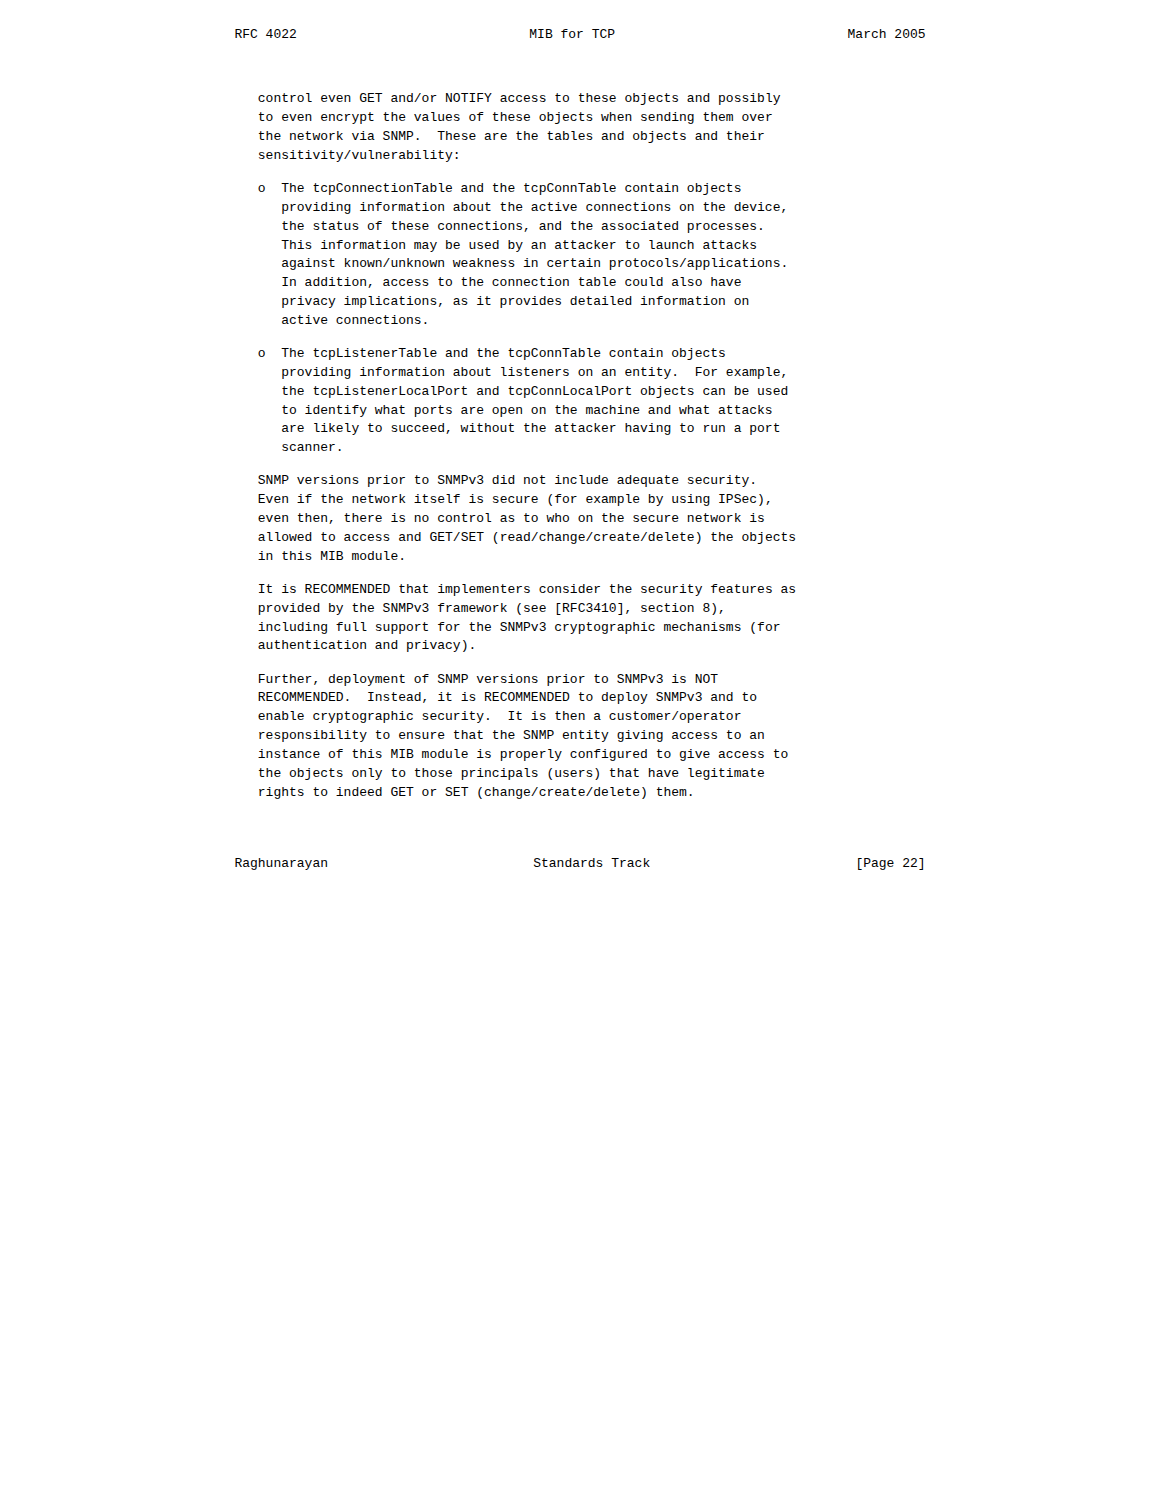RFC 4022 MIB for TCP March 2005
control even GET and/or NOTIFY access to these objects and possibly to even encrypt the values of these objects when sending them over the network via SNMP. These are the tables and objects and their sensitivity/vulnerability:
o The tcpConnectionTable and the tcpConnTable contain objects providing information about the active connections on the device, the status of these connections, and the associated processes. This information may be used by an attacker to launch attacks against known/unknown weakness in certain protocols/applications. In addition, access to the connection table could also have privacy implications, as it provides detailed information on active connections.
o The tcpListenerTable and the tcpConnTable contain objects providing information about listeners on an entity. For example, the tcpListenerLocalPort and tcpConnLocalPort objects can be used to identify what ports are open on the machine and what attacks are likely to succeed, without the attacker having to run a port scanner.
SNMP versions prior to SNMPv3 did not include adequate security. Even if the network itself is secure (for example by using IPSec), even then, there is no control as to who on the secure network is allowed to access and GET/SET (read/change/create/delete) the objects in this MIB module.
It is RECOMMENDED that implementers consider the security features as provided by the SNMPv3 framework (see [RFC3410], section 8), including full support for the SNMPv3 cryptographic mechanisms (for authentication and privacy).
Further, deployment of SNMP versions prior to SNMPv3 is NOT RECOMMENDED. Instead, it is RECOMMENDED to deploy SNMPv3 and to enable cryptographic security. It is then a customer/operator responsibility to ensure that the SNMP entity giving access to an instance of this MIB module is properly configured to give access to the objects only to those principals (users) that have legitimate rights to indeed GET or SET (change/create/delete) them.
Raghunarayan Standards Track [Page 22]